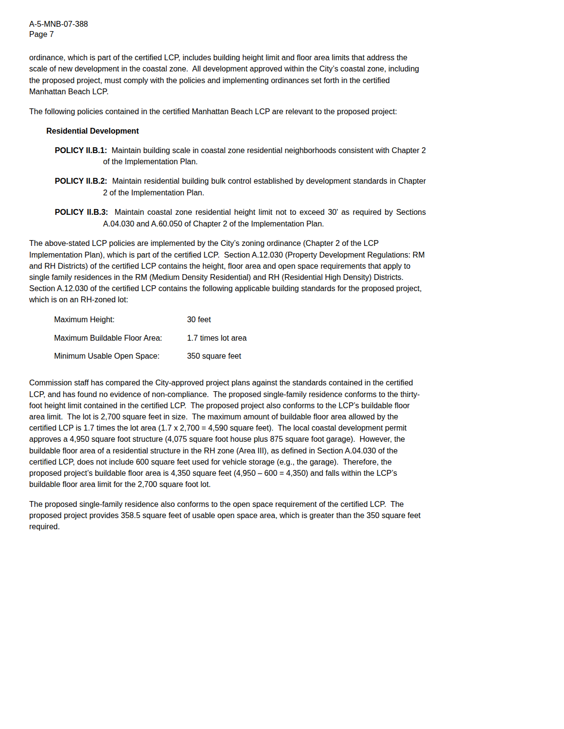A-5-MNB-07-388
Page 7
ordinance, which is part of the certified LCP, includes building height limit and floor area limits that address the scale of new development in the coastal zone. All development approved within the City’s coastal zone, including the proposed project, must comply with the policies and implementing ordinances set forth in the certified Manhattan Beach LCP.
The following policies contained in the certified Manhattan Beach LCP are relevant to the proposed project:
Residential Development
POLICY II.B.1: Maintain building scale in coastal zone residential neighborhoods consistent with Chapter 2 of the Implementation Plan.
POLICY II.B.2: Maintain residential building bulk control established by development standards in Chapter 2 of the Implementation Plan.
POLICY II.B.3: Maintain coastal zone residential height limit not to exceed 30' as required by Sections A.04.030 and A.60.050 of Chapter 2 of the Implementation Plan.
The above-stated LCP policies are implemented by the City’s zoning ordinance (Chapter 2 of the LCP Implementation Plan), which is part of the certified LCP. Section A.12.030 (Property Development Regulations: RM and RH Districts) of the certified LCP contains the height, floor area and open space requirements that apply to single family residences in the RM (Medium Density Residential) and RH (Residential High Density) Districts. Section A.12.030 of the certified LCP contains the following applicable building standards for the proposed project, which is on an RH-zoned lot:
| Maximum Height: | 30 feet |
| Maximum Buildable Floor Area: | 1.7 times lot area |
| Minimum Usable Open Space: | 350 square feet |
Commission staff has compared the City-approved project plans against the standards contained in the certified LCP, and has found no evidence of non-compliance. The proposed single-family residence conforms to the thirty-foot height limit contained in the certified LCP. The proposed project also conforms to the LCP’s buildable floor area limit. The lot is 2,700 square feet in size. The maximum amount of buildable floor area allowed by the certified LCP is 1.7 times the lot area (1.7 x 2,700 = 4,590 square feet). The local coastal development permit approves a 4,950 square foot structure (4,075 square foot house plus 875 square foot garage). However, the buildable floor area of a residential structure in the RH zone (Area III), as defined in Section A.04.030 of the certified LCP, does not include 600 square feet used for vehicle storage (e.g., the garage). Therefore, the proposed project’s buildable floor area is 4,350 square feet (4,950 – 600 = 4,350) and falls within the LCP’s buildable floor area limit for the 2,700 square foot lot.
The proposed single-family residence also conforms to the open space requirement of the certified LCP. The proposed project provides 358.5 square feet of usable open space area, which is greater than the 350 square feet required.